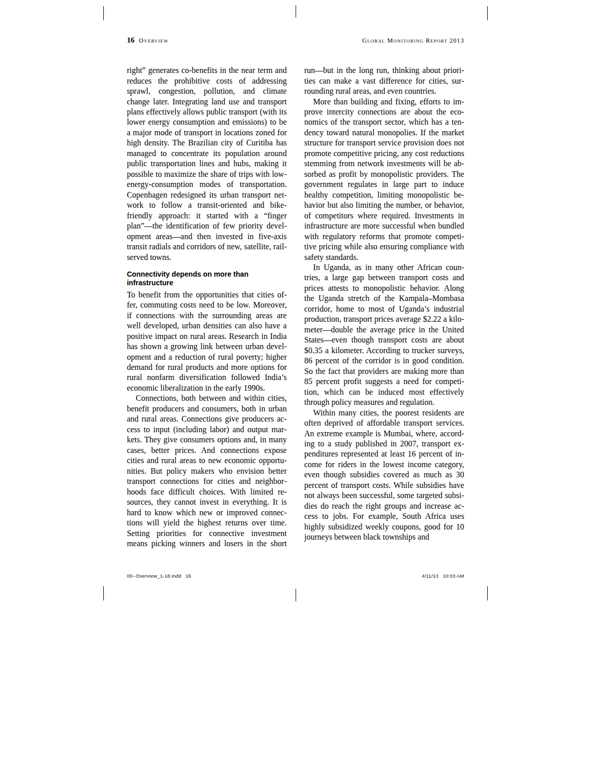16 Overview
Global Monitoring Report 2013
right” generates co-benefits in the near term and reduces the prohibitive costs of addressing sprawl, congestion, pollution, and climate change later. Integrating land use and transport plans effectively allows public transport (with its lower energy consumption and emissions) to be a major mode of transport in locations zoned for high density. The Brazilian city of Curitiba has managed to concentrate its population around public transportation lines and hubs, making it possible to maximize the share of trips with low-energy-consumption modes of transportation. Copenhagen redesigned its urban transport network to follow a transit-oriented and bike-friendly approach: it started with a “finger plan”—the identification of few priority development areas—and then invested in five-axis transit radials and corridors of new, satellite, rail-served towns.
Connectivity depends on more than infrastructure
To benefit from the opportunities that cities offer, commuting costs need to be low. Moreover, if connections with the surrounding areas are well developed, urban densities can also have a positive impact on rural areas. Research in India has shown a growing link between urban development and a reduction of rural poverty; higher demand for rural products and more options for rural nonfarm diversification followed India’s economic liberalization in the early 1990s.
Connections, both between and within cities, benefit producers and consumers, both in urban and rural areas. Connections give producers access to input (including labor) and output markets. They give consumers options and, in many cases, better prices. And connections expose cities and rural areas to new economic opportunities. But policy makers who envision better transport connections for cities and neighborhoods face difficult choices. With limited resources, they cannot invest in everything. It is hard to know which new or improved connections will yield the highest returns over time. Setting priorities for connective investment means picking winners and losers in the short run—but in the long run, thinking about priorities can make a vast difference for cities, surrounding rural areas, and even countries.
More than building and fixing, efforts to improve intercity connections are about the economics of the transport sector, which has a tendency toward natural monopolies. If the market structure for transport service provision does not promote competitive pricing, any cost reductions stemming from network investments will be absorbed as profit by monopolistic providers. The government regulates in large part to induce healthy competition, limiting monopolistic behavior but also limiting the number, or behavior, of competitors where required. Investments in infrastructure are more successful when bundled with regulatory reforms that promote competitive pricing while also ensuring compliance with safety standards.
In Uganda, as in many other African countries, a large gap between transport costs and prices attests to monopolistic behavior. Along the Uganda stretch of the Kampala–Mombasa corridor, home to most of Uganda’s industrial production, transport prices average $2.22 a kilometer—double the average price in the United States—even though transport costs are about $0.35 a kilometer. According to trucker surveys, 86 percent of the corridor is in good condition. So the fact that providers are making more than 85 percent profit suggests a need for competition, which can be induced most effectively through policy measures and regulation.
Within many cities, the poorest residents are often deprived of affordable transport services. An extreme example is Mumbai, where, according to a study published in 2007, transport expenditures represented at least 16 percent of income for riders in the lowest income category, even though subsidies covered as much as 30 percent of transport costs. While subsidies have not always been successful, some targeted subsidies do reach the right groups and increase access to jobs. For example, South Africa uses highly subsidized weekly coupons, good for 10 journeys between black townships and
00--Overview_1-18.indd 16
4/11/13 10:03 AM